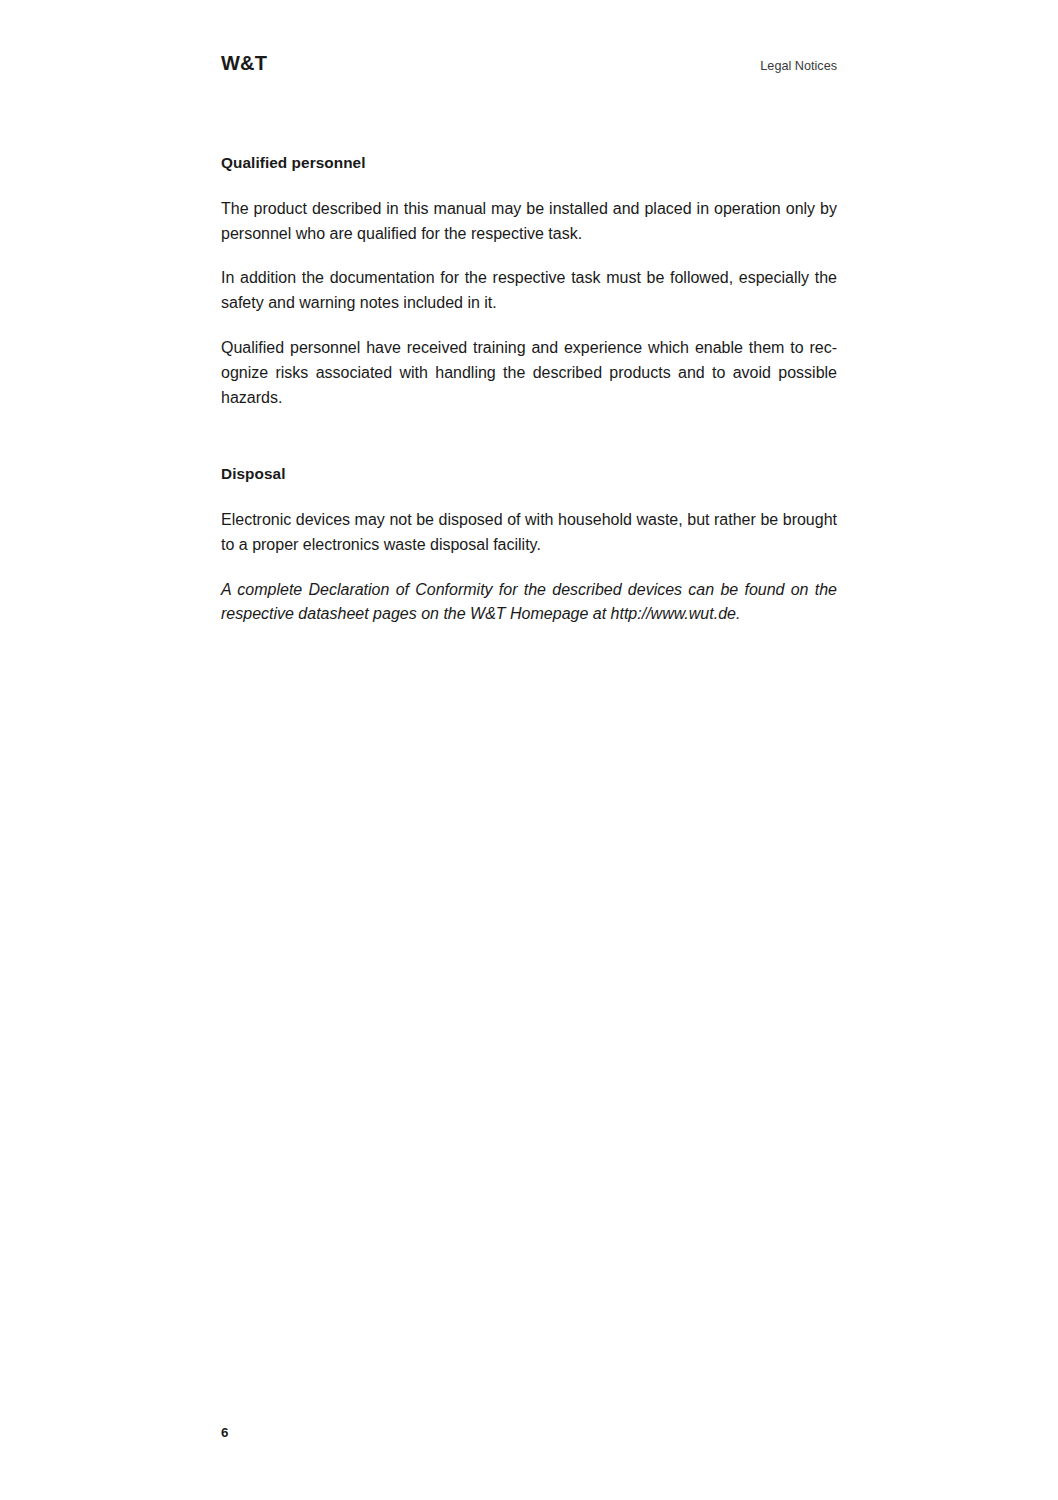W&T
Legal Notices
Qualified personnel
The product described in this manual may be installed and placed in operation only by personnel who are qualified for the respective task.
In addition the documentation for the respective task must be followed, especially the safety and warning notes included in it.
Qualified personnel have received training and experience which enable them to recognize risks associated with handling the described products and to avoid possible hazards.
Disposal
Electronic devices may not be disposed of with household waste, but rather be brought to a proper electronics waste disposal facility.
A complete Declaration of Conformity for the described devices can be found on the respective datasheet pages on the W&T Homepage at http://www.wut.de.
6